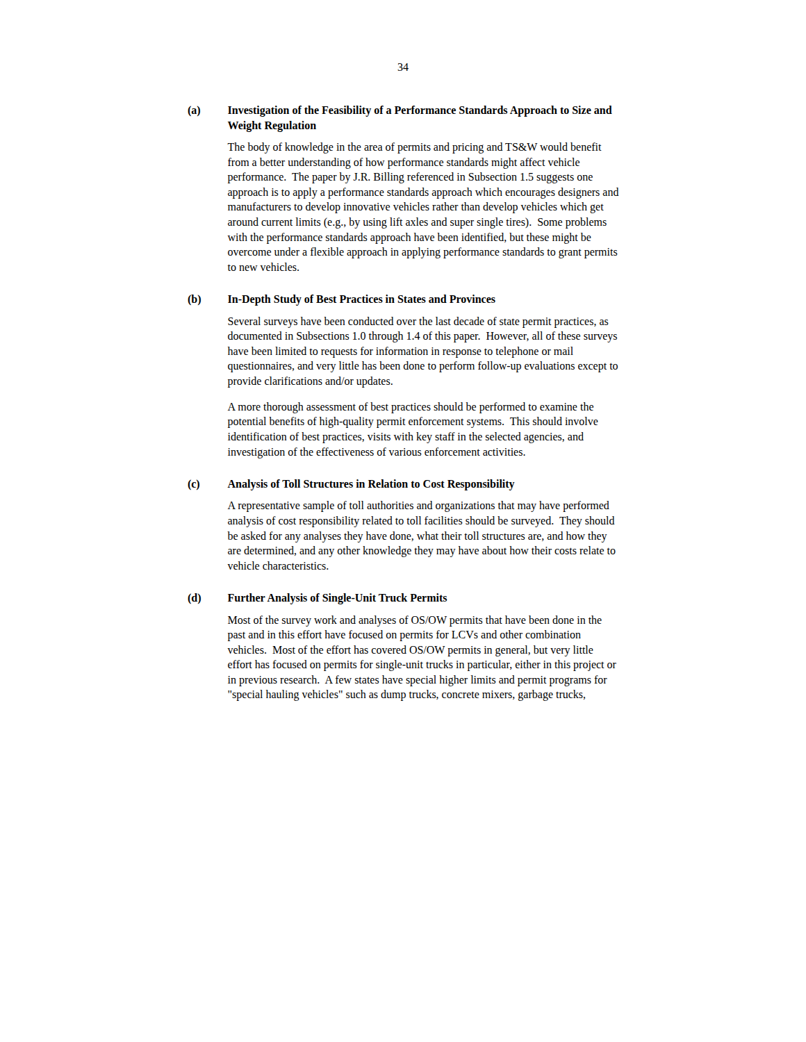34
(a)
Investigation of the Feasibility of a Performance Standards Approach to Size and Weight Regulation
The body of knowledge in the area of permits and pricing and TS&W would benefit from a better understanding of how performance standards might affect vehicle performance. The paper by J.R. Billing referenced in Subsection 1.5 suggests one approach is to apply a performance standards approach which encourages designers and manufacturers to develop innovative vehicles rather than develop vehicles which get around current limits (e.g., by using lift axles and super single tires). Some problems with the performance standards approach have been identified, but these might be overcome under a flexible approach in applying performance standards to grant permits to new vehicles.
(b)
In-Depth Study of Best Practices in States and Provinces
Several surveys have been conducted over the last decade of state permit practices, as documented in Subsections 1.0 through 1.4 of this paper. However, all of these surveys have been limited to requests for information in response to telephone or mail questionnaires, and very little has been done to perform follow-up evaluations except to provide clarifications and/or updates.
A more thorough assessment of best practices should be performed to examine the potential benefits of high-quality permit enforcement systems. This should involve identification of best practices, visits with key staff in the selected agencies, and investigation of the effectiveness of various enforcement activities.
(c)
Analysis of Toll Structures in Relation to Cost Responsibility
A representative sample of toll authorities and organizations that may have performed analysis of cost responsibility related to toll facilities should be surveyed. They should be asked for any analyses they have done, what their toll structures are, and how they are determined, and any other knowledge they may have about how their costs relate to vehicle characteristics.
(d)
Further Analysis of Single-Unit Truck Permits
Most of the survey work and analyses of OS/OW permits that have been done in the past and in this effort have focused on permits for LCVs and other combination vehicles. Most of the effort has covered OS/OW permits in general, but very little effort has focused on permits for single-unit trucks in particular, either in this project or in previous research. A few states have special higher limits and permit programs for "special hauling vehicles" such as dump trucks, concrete mixers, garbage trucks,